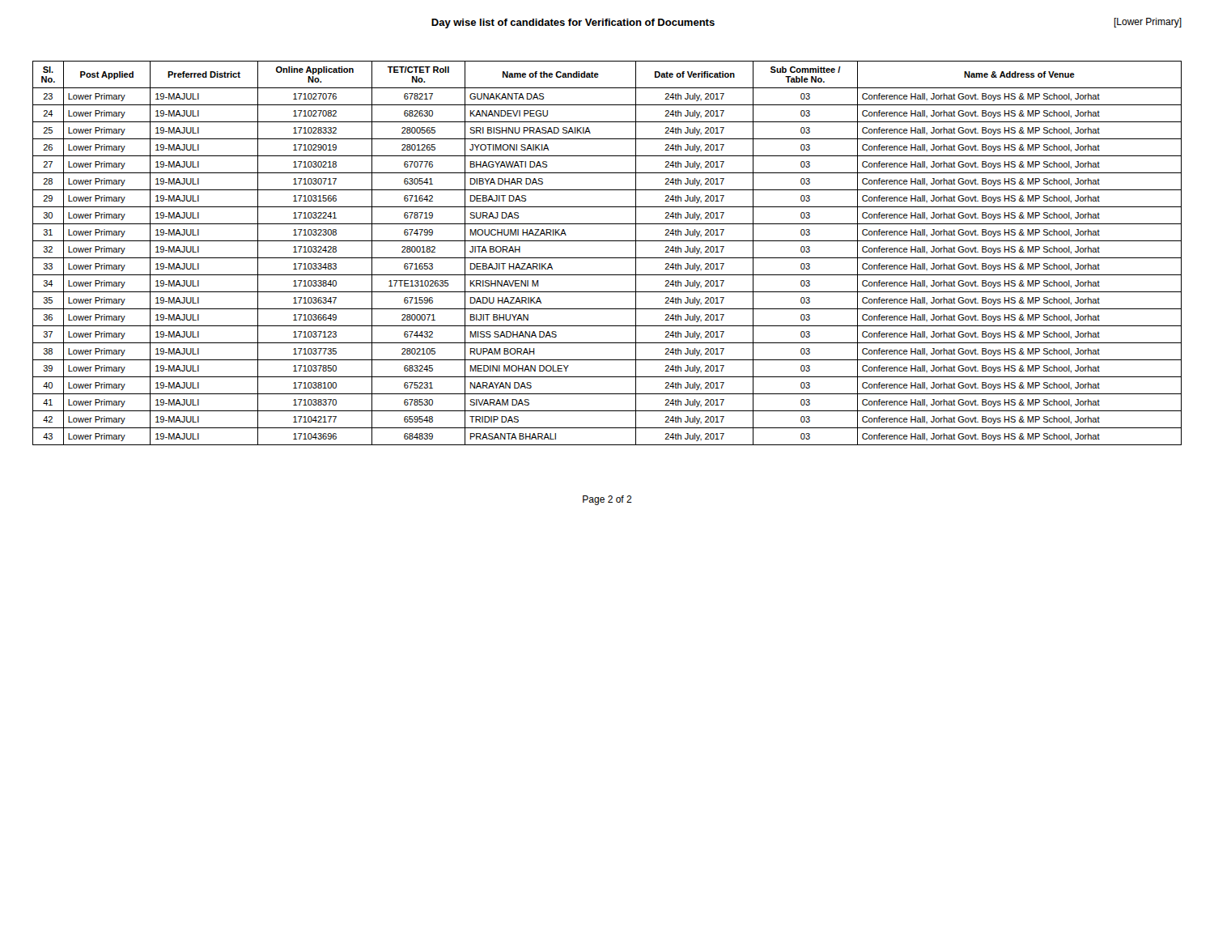Day wise list of candidates for Verification of Documents
[Lower Primary]
| Sl. No. | Post Applied | Preferred District | Online Application No. | TET/CTET Roll No. | Name of the Candidate | Date of Verification | Sub Committee / Table No. | Name & Address of Venue |
| --- | --- | --- | --- | --- | --- | --- | --- | --- |
| 23 | Lower Primary | 19-MAJULI | 171027076 | 678217 | GUNAKANTA DAS | 24th July, 2017 | 03 | Conference Hall, Jorhat Govt. Boys HS & MP School, Jorhat |
| 24 | Lower Primary | 19-MAJULI | 171027082 | 682630 | KANANDEVI PEGU | 24th July, 2017 | 03 | Conference Hall, Jorhat Govt. Boys HS & MP School, Jorhat |
| 25 | Lower Primary | 19-MAJULI | 171028332 | 2800565 | SRI BISHNU PRASAD SAIKIA | 24th July, 2017 | 03 | Conference Hall, Jorhat Govt. Boys HS & MP School, Jorhat |
| 26 | Lower Primary | 19-MAJULI | 171029019 | 2801265 | JYOTIMONI SAIKIA | 24th July, 2017 | 03 | Conference Hall, Jorhat Govt. Boys HS & MP School, Jorhat |
| 27 | Lower Primary | 19-MAJULI | 171030218 | 670776 | BHAGYAWATI DAS | 24th July, 2017 | 03 | Conference Hall, Jorhat Govt. Boys HS & MP School, Jorhat |
| 28 | Lower Primary | 19-MAJULI | 171030717 | 630541 | DIBYA DHAR DAS | 24th July, 2017 | 03 | Conference Hall, Jorhat Govt. Boys HS & MP School, Jorhat |
| 29 | Lower Primary | 19-MAJULI | 171031566 | 671642 | DEBAJIT DAS | 24th July, 2017 | 03 | Conference Hall, Jorhat Govt. Boys HS & MP School, Jorhat |
| 30 | Lower Primary | 19-MAJULI | 171032241 | 678719 | SURAJ DAS | 24th July, 2017 | 03 | Conference Hall, Jorhat Govt. Boys HS & MP School, Jorhat |
| 31 | Lower Primary | 19-MAJULI | 171032308 | 674799 | MOUCHUMI HAZARIKA | 24th July, 2017 | 03 | Conference Hall, Jorhat Govt. Boys HS & MP School, Jorhat |
| 32 | Lower Primary | 19-MAJULI | 171032428 | 2800182 | JITA BORAH | 24th July, 2017 | 03 | Conference Hall, Jorhat Govt. Boys HS & MP School, Jorhat |
| 33 | Lower Primary | 19-MAJULI | 171033483 | 671653 | DEBAJIT HAZARIKA | 24th July, 2017 | 03 | Conference Hall, Jorhat Govt. Boys HS & MP School, Jorhat |
| 34 | Lower Primary | 19-MAJULI | 171033840 | 17TE13102635 | KRISHNAVENI M | 24th July, 2017 | 03 | Conference Hall, Jorhat Govt. Boys HS & MP School, Jorhat |
| 35 | Lower Primary | 19-MAJULI | 171036347 | 671596 | DADU HAZARIKA | 24th July, 2017 | 03 | Conference Hall, Jorhat Govt. Boys HS & MP School, Jorhat |
| 36 | Lower Primary | 19-MAJULI | 171036649 | 2800071 | BIJIT BHUYAN | 24th July, 2017 | 03 | Conference Hall, Jorhat Govt. Boys HS & MP School, Jorhat |
| 37 | Lower Primary | 19-MAJULI | 171037123 | 674432 | MISS SADHANA DAS | 24th July, 2017 | 03 | Conference Hall, Jorhat Govt. Boys HS & MP School, Jorhat |
| 38 | Lower Primary | 19-MAJULI | 171037735 | 2802105 | RUPAM BORAH | 24th July, 2017 | 03 | Conference Hall, Jorhat Govt. Boys HS & MP School, Jorhat |
| 39 | Lower Primary | 19-MAJULI | 171037850 | 683245 | MEDINI MOHAN DOLEY | 24th July, 2017 | 03 | Conference Hall, Jorhat Govt. Boys HS & MP School, Jorhat |
| 40 | Lower Primary | 19-MAJULI | 171038100 | 675231 | NARAYAN DAS | 24th July, 2017 | 03 | Conference Hall, Jorhat Govt. Boys HS & MP School, Jorhat |
| 41 | Lower Primary | 19-MAJULI | 171038370 | 678530 | SIVARAM DAS | 24th July, 2017 | 03 | Conference Hall, Jorhat Govt. Boys HS & MP School, Jorhat |
| 42 | Lower Primary | 19-MAJULI | 171042177 | 659548 | TRIDIP DAS | 24th July, 2017 | 03 | Conference Hall, Jorhat Govt. Boys HS & MP School, Jorhat |
| 43 | Lower Primary | 19-MAJULI | 171043696 | 684839 | PRASANTA BHARALI | 24th July, 2017 | 03 | Conference Hall, Jorhat Govt. Boys HS & MP School, Jorhat |
Page 2 of 2